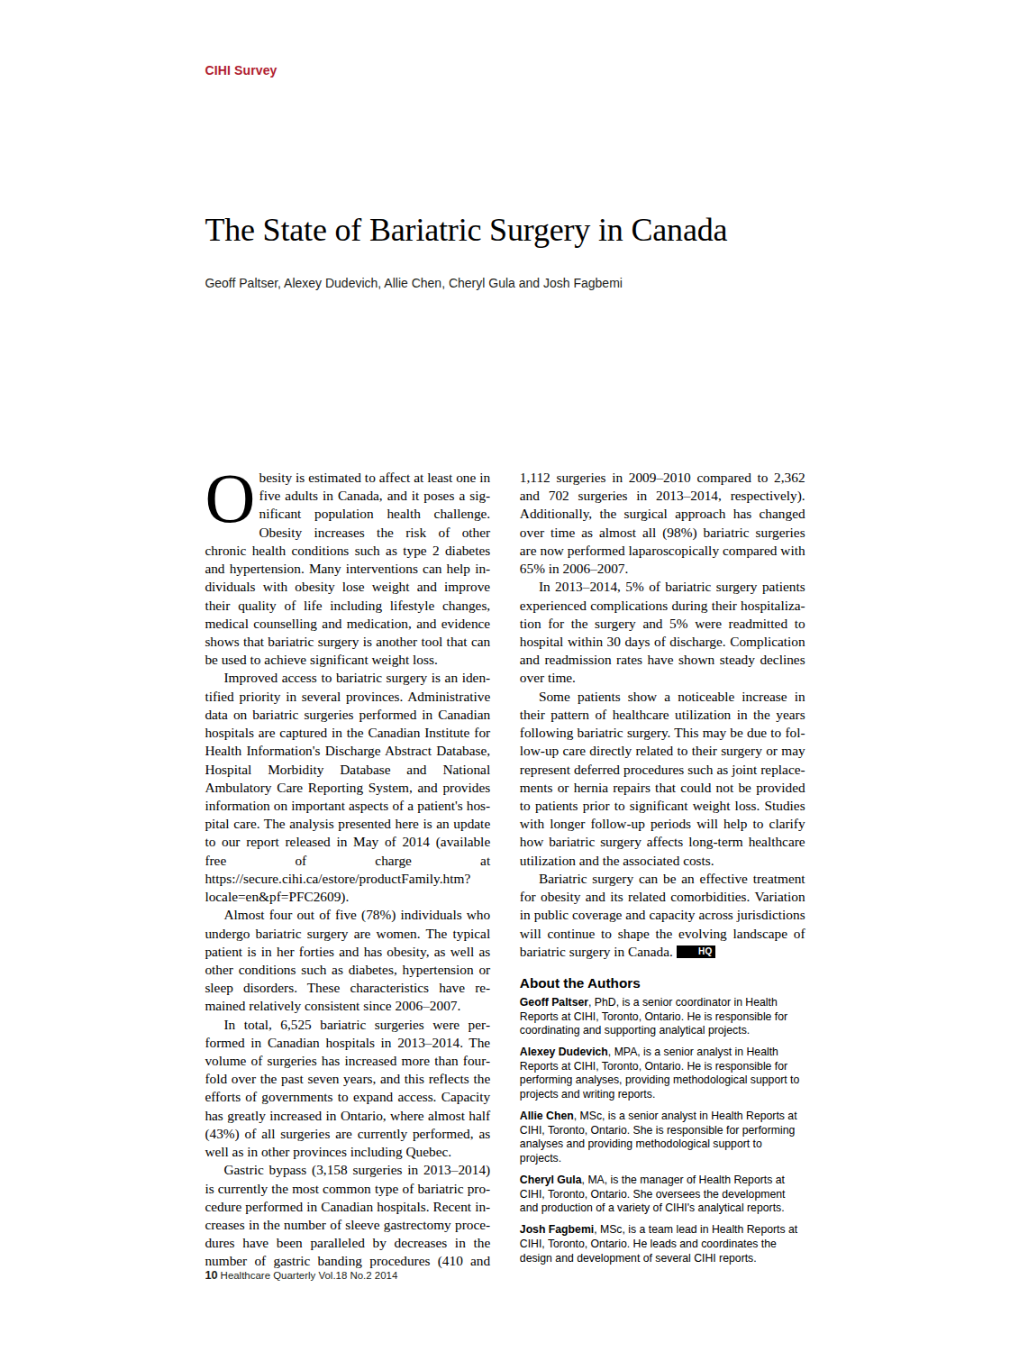CIHI Survey
The State of Bariatric Surgery in Canada
Geoff Paltser, Alexey Dudevich, Allie Chen, Cheryl Gula and Josh Fagbemi
Obesity is estimated to affect at least one in five adults in Canada, and it poses a significant population health challenge. Obesity increases the risk of other chronic health conditions such as type 2 diabetes and hypertension. Many interventions can help individuals with obesity lose weight and improve their quality of life including lifestyle changes, medical counselling and medication, and evidence shows that bariatric surgery is another tool that can be used to achieve significant weight loss.
Improved access to bariatric surgery is an identified priority in several provinces. Administrative data on bariatric surgeries performed in Canadian hospitals are captured in the Canadian Institute for Health Information's Discharge Abstract Database, Hospital Morbidity Database and National Ambulatory Care Reporting System, and provides information on important aspects of a patient's hospital care. The analysis presented here is an update to our report released in May of 2014 (available free of charge at https://secure.cihi.ca/estore/productFamily.htm?locale=en&pf=PFC2609).
Almost four out of five (78%) individuals who undergo bariatric surgery are women. The typical patient is in her forties and has obesity, as well as other conditions such as diabetes, hypertension or sleep disorders. These characteristics have remained relatively consistent since 2006–2007.
In total, 6,525 bariatric surgeries were performed in Canadian hospitals in 2013–2014. The volume of surgeries has increased more than four-fold over the past seven years, and this reflects the efforts of governments to expand access. Capacity has greatly increased in Ontario, where almost half (43%) of all surgeries are currently performed, as well as in other provinces including Quebec.
Gastric bypass (3,158 surgeries in 2013–2014) is currently the most common type of bariatric procedure performed in Canadian hospitals. Recent increases in the number of sleeve gastrectomy procedures have been paralleled by decreases in the number of gastric banding procedures (410 and 1,112 surgeries in 2009–2010 compared to 2,362 and 702 surgeries in 2013–2014, respectively). Additionally, the surgical approach has changed over time as almost all (98%) bariatric surgeries are now performed laparoscopically compared with 65% in 2006–2007.
In 2013–2014, 5% of bariatric surgery patients experienced complications during their hospitalization for the surgery and 5% were readmitted to hospital within 30 days of discharge. Complication and readmission rates have shown steady declines over time.
Some patients show a noticeable increase in their pattern of healthcare utilization in the years following bariatric surgery. This may be due to follow-up care directly related to their surgery or may represent deferred procedures such as joint replacements or hernia repairs that could not be provided to patients prior to significant weight loss. Studies with longer follow-up periods will help to clarify how bariatric surgery affects long-term healthcare utilization and the associated costs.
Bariatric surgery can be an effective treatment for obesity and its related comorbidities. Variation in public coverage and capacity across jurisdictions will continue to shape the evolving landscape of bariatric surgery in Canada.HQ
About the Authors
Geoff Paltser, PhD, is a senior coordinator in Health Reports at CIHI, Toronto, Ontario. He is responsible for coordinating and supporting analytical projects.
Alexey Dudevich, MPA, is a senior analyst in Health Reports at CIHI, Toronto, Ontario. He is responsible for performing analyses, providing methodological support to projects and writing reports.
Allie Chen, MSc, is a senior analyst in Health Reports at CIHI, Toronto, Ontario. She is responsible for performing analyses and providing methodological support to projects.
Cheryl Gula, MA, is the manager of Health Reports at CIHI, Toronto, Ontario. She oversees the development and production of a variety of CIHI's analytical reports.
Josh Fagbemi, MSc, is a team lead in Health Reports at CIHI, Toronto, Ontario. He leads and coordinates the design and development of several CIHI reports.
10 Healthcare Quarterly Vol.18 No.2 2014